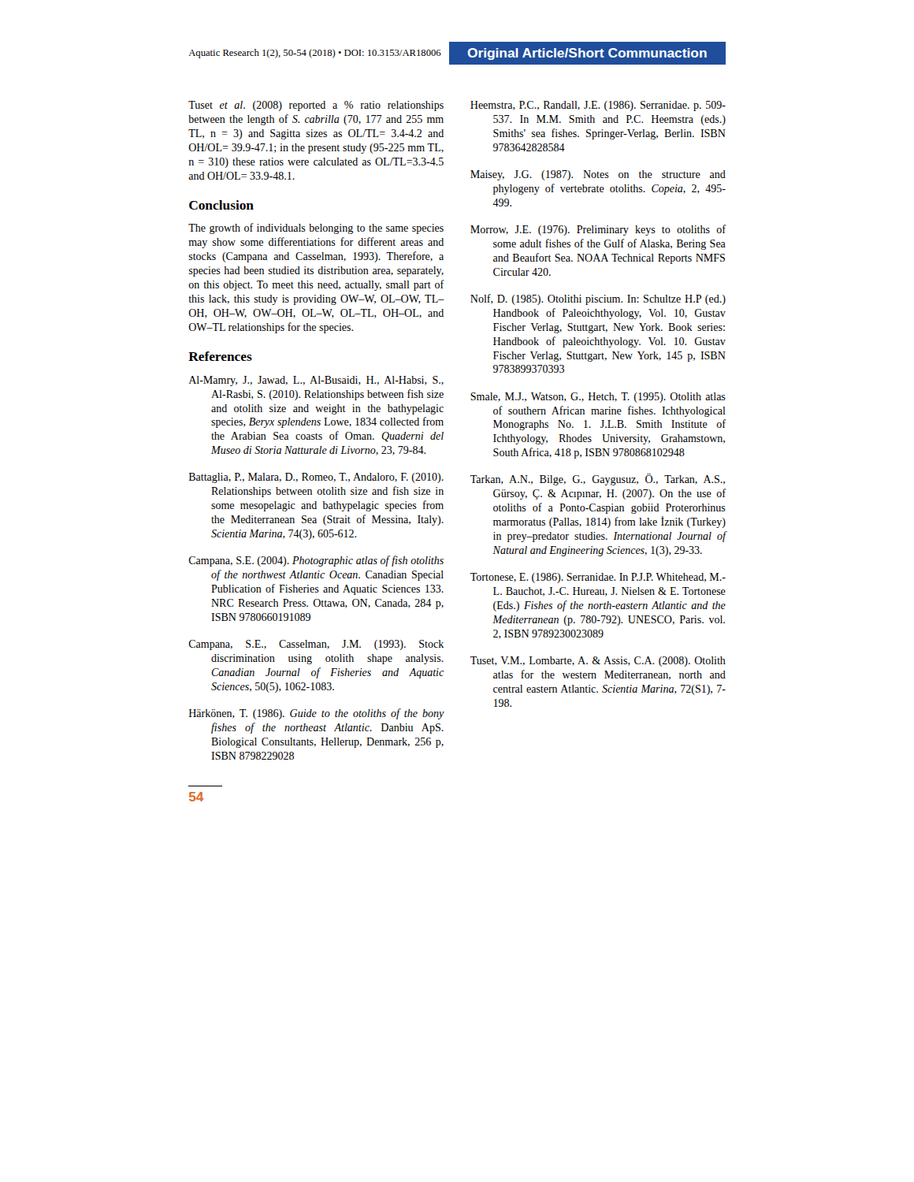Aquatic Research 1(2), 50-54 (2018) • DOI: 10.3153/AR18006
Original Article/Short Communaction
Tuset et al. (2008) reported a % ratio relationships between the length of S. cabrilla (70, 177 and 255 mm TL, n = 3) and Sagitta sizes as OL/TL= 3.4-4.2 and OH/OL= 39.9-47.1; in the present study (95-225 mm TL, n = 310) these ratios were calculated as OL/TL=3.3-4.5 and OH/OL= 33.9-48.1.
Conclusion
The growth of individuals belonging to the same species may show some differentiations for different areas and stocks (Campana and Casselman, 1993). Therefore, a species had been studied its distribution area, separately, on this object. To meet this need, actually, small part of this lack, this study is providing OW–W, OL–OW, TL–OH, OH–W, OW–OH, OL–W, OL–TL, OH–OL, and OW–TL relationships for the species.
References
Al-Mamry, J., Jawad, L., Al-Busaidi, H., Al-Habsi, S., Al-Rasbi, S. (2010). Relationships between fish size and otolith size and weight in the bathypelagic species, Beryx splendens Lowe, 1834 collected from the Arabian Sea coasts of Oman. Quaderni del Museo di Storia Natturale di Livorno, 23, 79-84.
Battaglia, P., Malara, D., Romeo, T., Andaloro, F. (2010). Relationships between otolith size and fish size in some mesopelagic and bathypelagic species from the Mediterranean Sea (Strait of Messina, Italy). Scientia Marina, 74(3), 605-612.
Campana, S.E. (2004). Photographic atlas of fish otoliths of the northwest Atlantic Ocean. Canadian Special Publication of Fisheries and Aquatic Sciences 133. NRC Research Press. Ottawa, ON, Canada, 284 p, ISBN 9780660191089
Campana, S.E., Casselman, J.M. (1993). Stock discrimination using otolith shape analysis. Canadian Journal of Fisheries and Aquatic Sciences, 50(5), 1062-1083.
Härkönen, T. (1986). Guide to the otoliths of the bony fishes of the northeast Atlantic. Danbiu ApS. Biological Consultants, Hellerup, Denmark, 256 p, ISBN 8798229028
Heemstra, P.C., Randall, J.E. (1986). Serranidae. p. 509-537. In M.M. Smith and P.C. Heemstra (eds.) Smiths' sea fishes. Springer-Verlag, Berlin. ISBN 9783642828584
Maisey, J.G. (1987). Notes on the structure and phylogeny of vertebrate otoliths. Copeia, 2, 495-499.
Morrow, J.E. (1976). Preliminary keys to otoliths of some adult fishes of the Gulf of Alaska, Bering Sea and Beaufort Sea. NOAA Technical Reports NMFS Circular 420.
Nolf, D. (1985). Otolithi piscium. In: Schultze H.P (ed.) Handbook of Paleoichthyology, Vol. 10, Gustav Fischer Verlag, Stuttgart, New York. Book series: Handbook of paleoichthyology. Vol. 10. Gustav Fischer Verlag, Stuttgart, New York, 145 p, ISBN 9783899370393
Smale, M.J., Watson, G., Hetch, T. (1995). Otolith atlas of southern African marine fishes. Ichthyological Monographs No. 1. J.L.B. Smith Institute of Ichthyology, Rhodes University, Grahamstown, South Africa, 418 p, ISBN 9780868102948
Tarkan, A.N., Bilge, G., Gaygusuz, Ö., Tarkan, A.S., Gürsoy, Ç. & Acıpınar, H. (2007). On the use of otoliths of a Ponto-Caspian gobiid Proterorhinus marmoratus (Pallas, 1814) from lake İznik (Turkey) in prey–predator studies. International Journal of Natural and Engineering Sciences, 1(3), 29-33.
Tortonese, E. (1986). Serranidae. In P.J.P. Whitehead, M.-L. Bauchot, J.-C. Hureau, J. Nielsen & E. Tortonese (Eds.) Fishes of the north-eastern Atlantic and the Mediterranean (p. 780-792). UNESCO, Paris. vol. 2, ISBN 9789230023089
Tuset, V.M., Lombarte, A. & Assis, C.A. (2008). Otolith atlas for the western Mediterranean, north and central eastern Atlantic. Scientia Marina, 72(S1), 7-198.
54